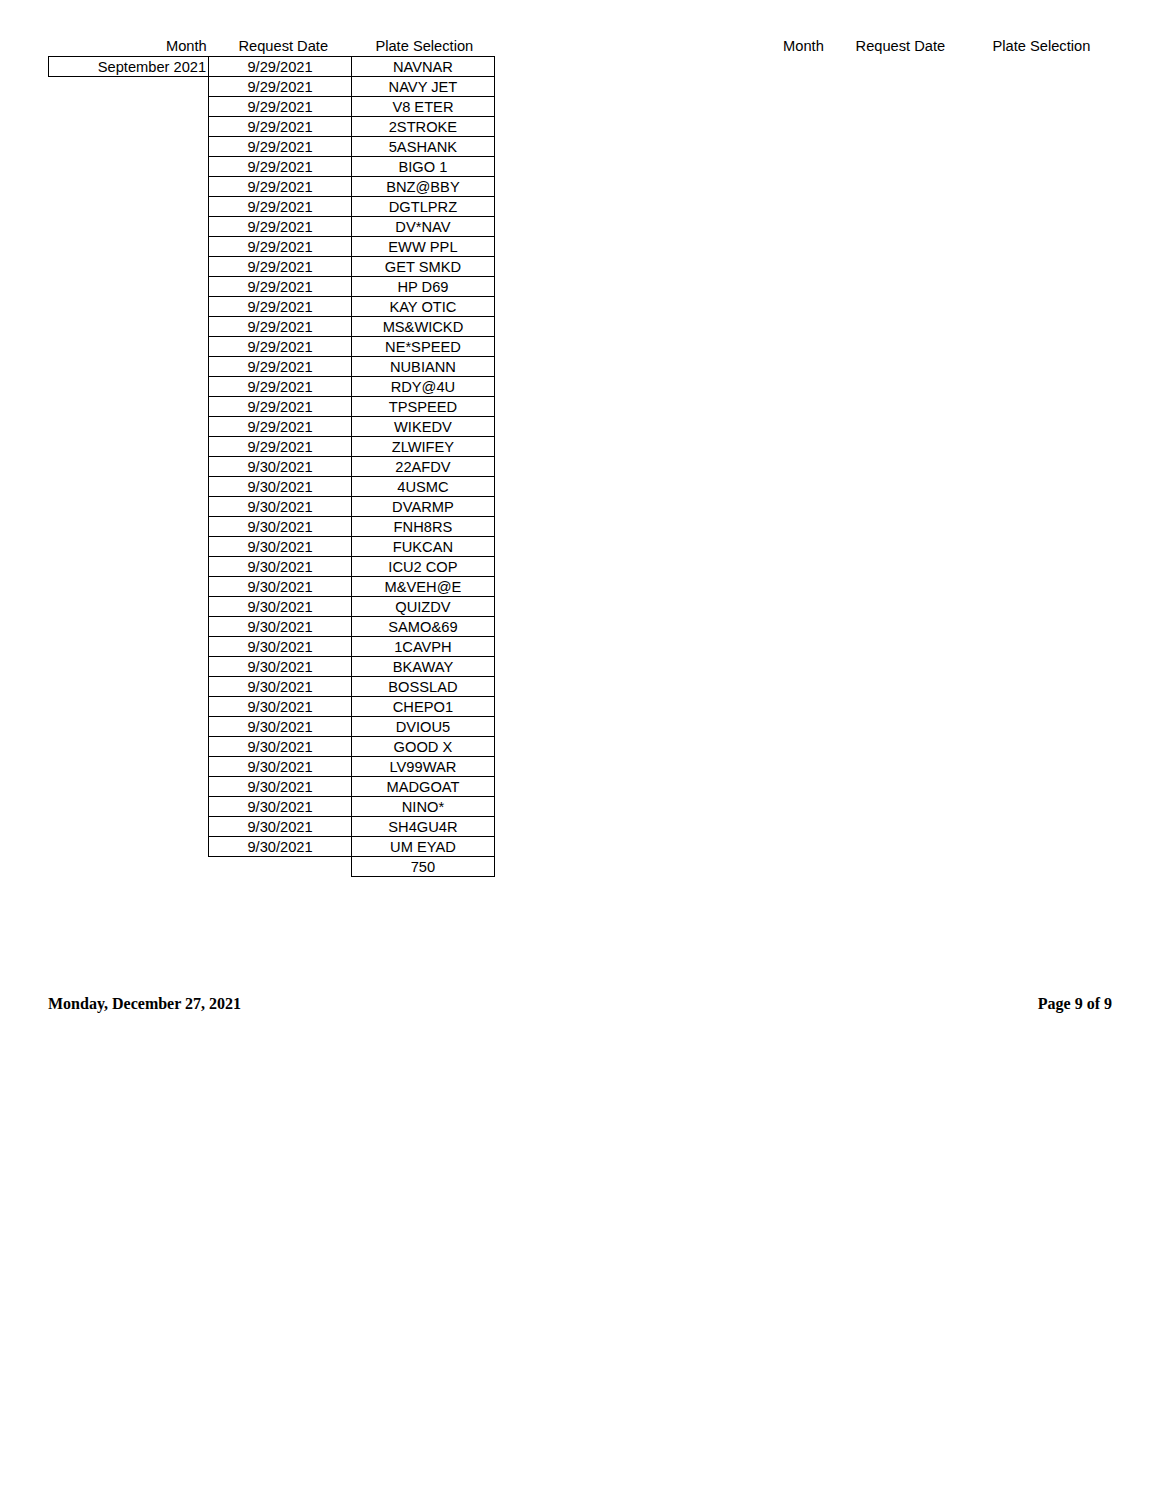Month
Request Date
Plate Selection
Month
Request Date
Plate Selection
| September 2021 | 9/29/2021 | NAVNAR |
| | 9/29/2021 | NAVY JET |
| | 9/29/2021 | V8 ETER |
| | 9/29/2021 | 2STROKE |
| | 9/29/2021 | 5ASHANK |
| | 9/29/2021 | BIGO 1 |
| | 9/29/2021 | BNZ@BBY |
| | 9/29/2021 | DGTLPRZ |
| | 9/29/2021 | DV*NAV |
| | 9/29/2021 | EWW PPL |
| | 9/29/2021 | GET SMKD |
| | 9/29/2021 | HP D69 |
| | 9/29/2021 | KAY OTIC |
| | 9/29/2021 | MS&WICKD |
| | 9/29/2021 | NE*SPEED |
| | 9/29/2021 | NUBIANN |
| | 9/29/2021 | RDY@4U |
| | 9/29/2021 | TPSPEED |
| | 9/29/2021 | WIKEDV |
| | 9/29/2021 | ZLWIFEY |
| | 9/30/2021 | 22AFDV |
| | 9/30/2021 | 4USMC |
| | 9/30/2021 | DVARMP |
| | 9/30/2021 | FNH8RS |
| | 9/30/2021 | FUKCAN |
| | 9/30/2021 | ICU2 COP |
| | 9/30/2021 | M&VEH@E |
| | 9/30/2021 | QUIZDV |
| | 9/30/2021 | SAMO&69 |
| | 9/30/2021 | 1CAVPH |
| | 9/30/2021 | BKAWAY |
| | 9/30/2021 | BOSSLAD |
| | 9/30/2021 | CHEPO1 |
| | 9/30/2021 | DVIOU5 |
| | 9/30/2021 | GOOD X |
| | 9/30/2021 | LV99WAR |
| | 9/30/2021 | MADGOAT |
| | 9/30/2021 | NINO* |
| | 9/30/2021 | SH4GU4R |
| | 9/30/2021 | UM EYAD |
| | | 750 |
Monday, December 27, 2021
Page 9 of 9